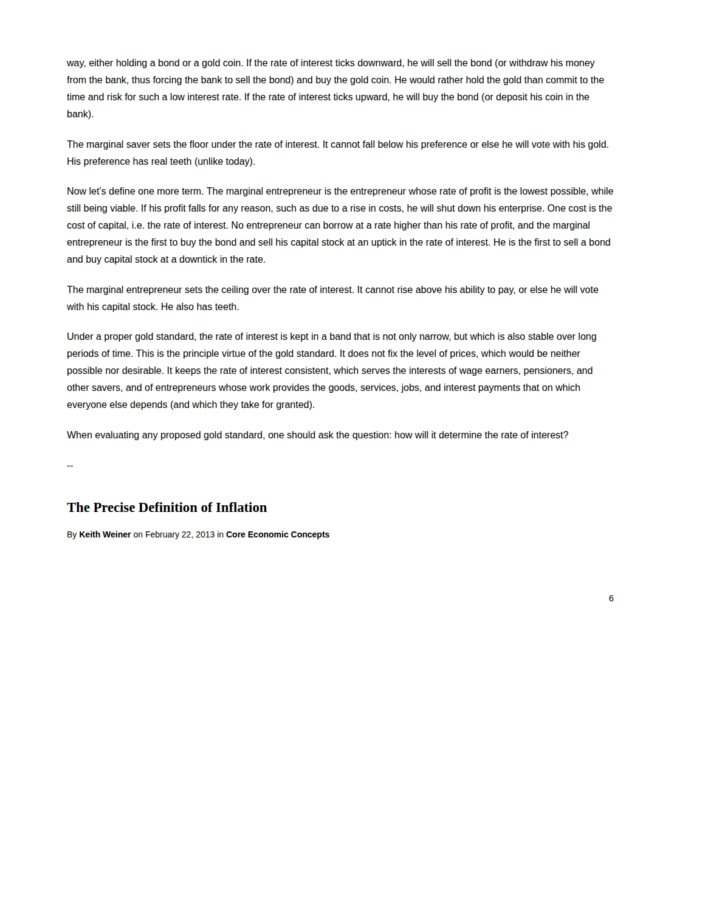way, either holding a bond or a gold coin. If the rate of interest ticks downward, he will sell the bond (or withdraw his money from the bank, thus forcing the bank to sell the bond) and buy the gold coin. He would rather hold the gold than commit to the time and risk for such a low interest rate. If the rate of interest ticks upward, he will buy the bond (or deposit his coin in the bank).
The marginal saver sets the floor under the rate of interest. It cannot fall below his preference or else he will vote with his gold. His preference has real teeth (unlike today).
Now let’s define one more term. The marginal entrepreneur is the entrepreneur whose rate of profit is the lowest possible, while still being viable. If his profit falls for any reason, such as due to a rise in costs, he will shut down his enterprise. One cost is the cost of capital, i.e. the rate of interest. No entrepreneur can borrow at a rate higher than his rate of profit, and the marginal entrepreneur is the first to buy the bond and sell his capital stock at an uptick in the rate of interest. He is the first to sell a bond and buy capital stock at a downtick in the rate.
The marginal entrepreneur sets the ceiling over the rate of interest. It cannot rise above his ability to pay, or else he will vote with his capital stock. He also has teeth.
Under a proper gold standard, the rate of interest is kept in a band that is not only narrow, but which is also stable over long periods of time. This is the principle virtue of the gold standard. It does not fix the level of prices, which would be neither possible nor desirable. It keeps the rate of interest consistent, which serves the interests of wage earners, pensioners, and other savers, and of entrepreneurs whose work provides the goods, services, jobs, and interest payments that on which everyone else depends (and which they take for granted).
When evaluating any proposed gold standard, one should ask the question: how will it determine the rate of interest?
--
The Precise Definition of Inflation
By Keith Weiner on February 22, 2013 in Core Economic Concepts
6